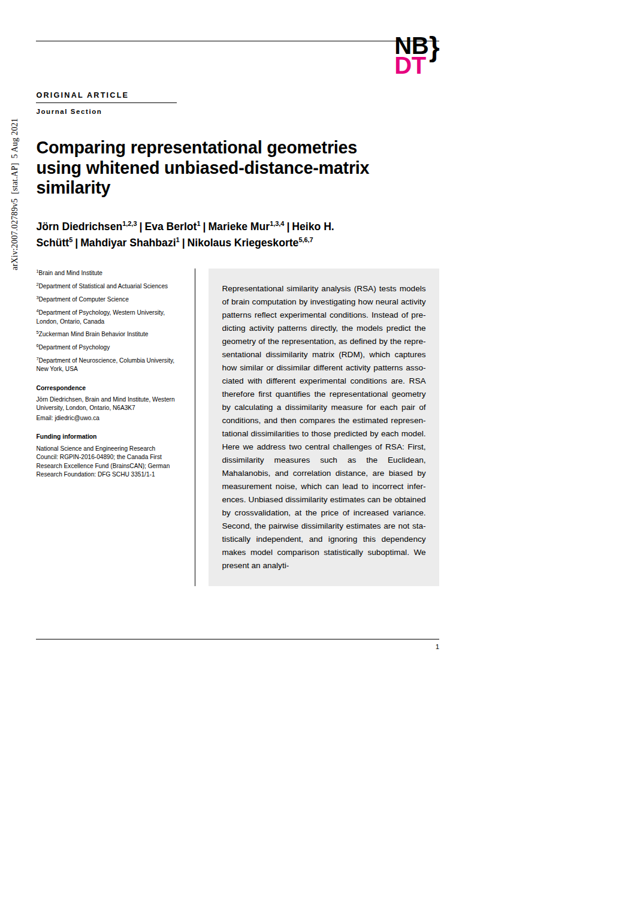arXiv:2007.02789v5 [stat.AP] 5 Aug 2021
NB
DT
}
Original Article
Journal Section
Comparing representational geometries using whitened unbiased-distance-matrix similarity
Jörn Diedrichsen1,2,3|Eva Berlot1|Marieke Mur1,3,4|Heiko H. Schütt5|Mahdiyar Shahbazi1|Nikolaus Kriegeskorte5,6,7
1Brain and Mind Institute
2Department of Statistical and Actuarial Sciences
3Department of Computer Science
4Department of Psychology, Western University, London, Ontario, Canada
5Zuckerman Mind Brain Behavior Institute
6Department of Psychology
7Department of Neuroscience, Columbia University, New York, USA
Correspondence
Jörn Diedrichsen, Brain and Mind Institute, Western University, London, Ontario, N6A3K7
Email: jdiedric@uwo.ca
Funding information
National Science and Engineering Research Council: RGPIN-2016-04890; the Canada First Research Excellence Fund (BrainsCAN); German Research Foundation: DFG SCHU 3351/1-1
Representational similarity analysis (RSA) tests models of brain computation by investigating how neural activity patterns reflect experimental conditions. Instead of predicting activity patterns directly, the models predict the geometry of the representation, as defined by the representational dissimilarity matrix (RDM), which captures how similar or dissimilar different activity patterns associated with different experimental conditions are. RSA therefore first quantifies the representational geometry by calculating a dissimilarity measure for each pair of conditions, and then compares the estimated representational dissimilarities to those predicted by each model. Here we address two central challenges of RSA: First, dissimilarity measures such as the Euclidean, Mahalanobis, and correlation distance, are biased by measurement noise, which can lead to incorrect inferences. Unbiased dissimilarity estimates can be obtained by crossvalidation, at the price of increased variance. Second, the pairwise dissimilarity estimates are not statistically independent, and ignoring this dependency makes model comparison statistically suboptimal. We present an analyti-
1